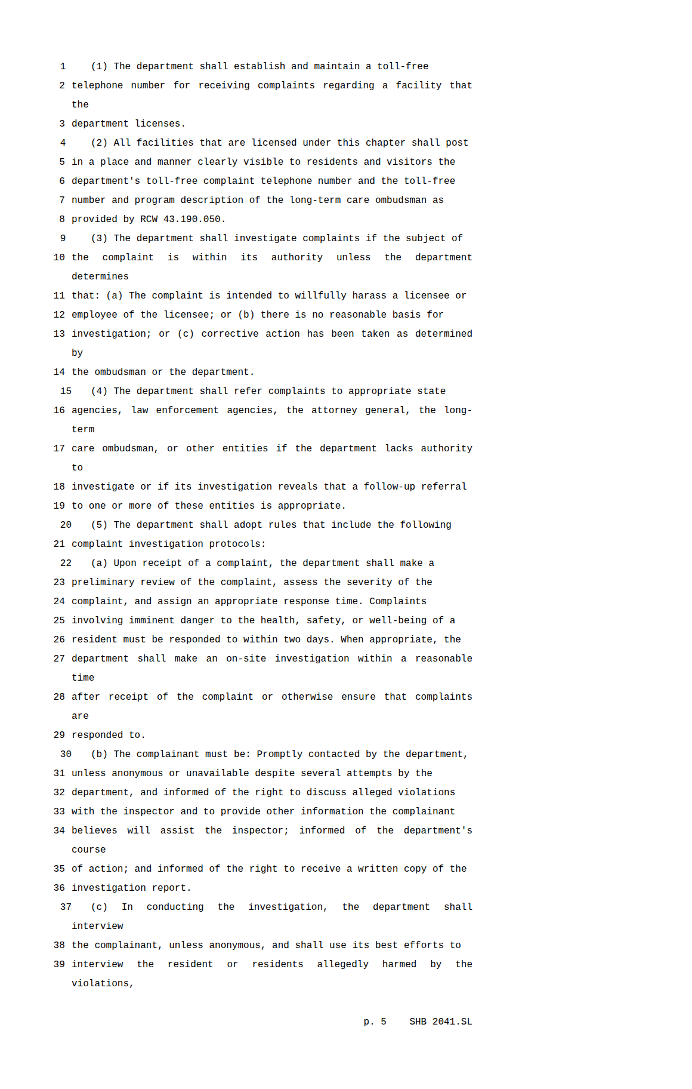(1) The department shall establish and maintain a toll-free
telephone number for receiving complaints regarding a facility that the
department licenses.
(2) All facilities that are licensed under this chapter shall post
in a place and manner clearly visible to residents and visitors the
department's toll-free complaint telephone number and the toll-free
number and program description of the long-term care ombudsman as
provided by RCW 43.190.050.
(3) The department shall investigate complaints if the subject of
the complaint is within its authority unless the department determines
that: (a) The complaint is intended to willfully harass a licensee or
employee of the licensee; or (b) there is no reasonable basis for
investigation; or (c) corrective action has been taken as determined by
the ombudsman or the department.
(4) The department shall refer complaints to appropriate state
agencies, law enforcement agencies, the attorney general, the long-term
care ombudsman, or other entities if the department lacks authority to
investigate or if its investigation reveals that a follow-up referral
to one or more of these entities is appropriate.
(5) The department shall adopt rules that include the following
complaint investigation protocols:
(a) Upon receipt of a complaint, the department shall make a
preliminary review of the complaint, assess the severity of the
complaint, and assign an appropriate response time. Complaints
involving imminent danger to the health, safety, or well-being of a
resident must be responded to within two days. When appropriate, the
department shall make an on-site investigation within a reasonable time
after receipt of the complaint or otherwise ensure that complaints are
responded to.
(b) The complainant must be: Promptly contacted by the department,
unless anonymous or unavailable despite several attempts by the
department, and informed of the right to discuss alleged violations
with the inspector and to provide other information the complainant
believes will assist the inspector; informed of the department's course
of action; and informed of the right to receive a written copy of the
investigation report.
(c) In conducting the investigation, the department shall interview
the complainant, unless anonymous, and shall use its best efforts to
interview the resident or residents allegedly harmed by the violations,
p. 5 SHB 2041.SL